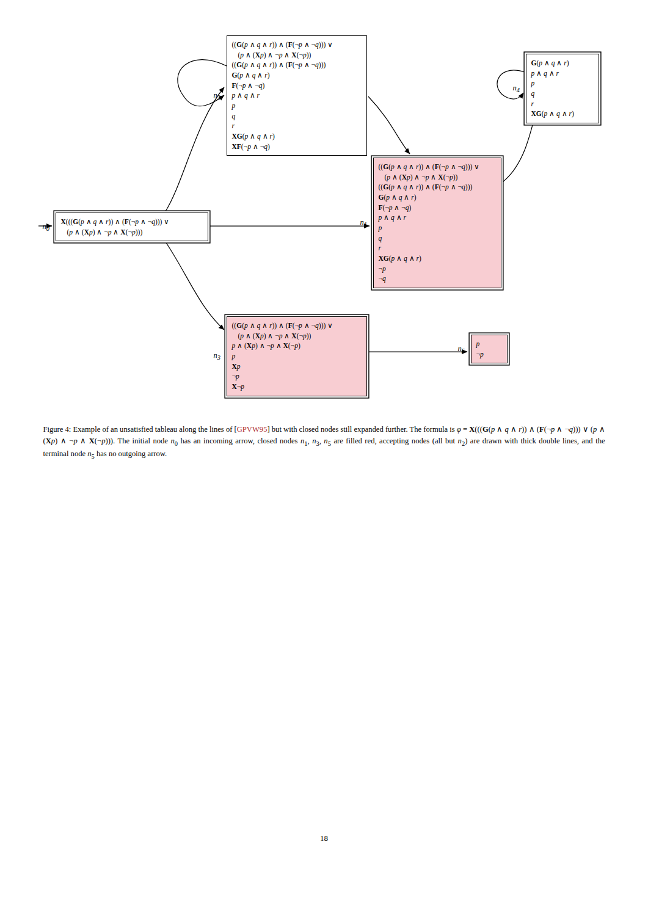n0
X(((G(p ∧ q ∧ r)) ∧ (F(¬p ∧ ¬q))) ∨
(p ∧ (Xp) ∧ ¬p ∧ X(¬p)))
n2
((G(p ∧ q ∧ r)) ∧ (F(¬p ∧ ¬q))) ∨
(p ∧ (Xp) ∧ ¬p ∧ X(¬p))
((G(p ∧ q ∧ r)) ∧ (F(¬p ∧ ¬q)))
G(p ∧ q ∧ r)
F(¬p ∧ ¬q)
p ∧ q ∧ r
p
q
r
XG(p ∧ q ∧ r)
XF(¬p ∧ ¬q)
n1
((G(p ∧ q ∧ r)) ∧ (F(¬p ∧ ¬q))) ∨
(p ∧ (Xp) ∧ ¬p ∧ X(¬p))
((G(p ∧ q ∧ r)) ∧ (F(¬p ∧ ¬q)))
G(p ∧ q ∧ r)
F(¬p ∧ ¬q)
p ∧ q ∧ r
p
q
r
XG(p ∧ q ∧ r)
¬p
¬q
n3
((G(p ∧ q ∧ r)) ∧ (F(¬p ∧ ¬q))) ∨
(p ∧ (Xp) ∧ ¬p ∧ X(¬p))
p ∧ (Xp) ∧ ¬p ∧ X(¬p)
p
Xp
¬p
X¬p
n4
G(p ∧ q ∧ r)
p ∧ q ∧ r
p
q
r
XG(p ∧ q ∧ r)
n5
p
¬p
Figure 4: Example of an unsatisfied tableau along the lines of [GPVW95] but with closed nodes still expanded further. The formula is φ = X(((G(p ∧ q ∧ r)) ∧ (F(¬p ∧ ¬q))) ∨ (p ∧ (Xp) ∧ ¬p ∧ X(¬p))). The initial node n0 has an incoming arrow, closed nodes n1, n3, n5 are filled red, accepting nodes (all but n2) are drawn with thick double lines, and the terminal node n5 has no outgoing arrow.
18